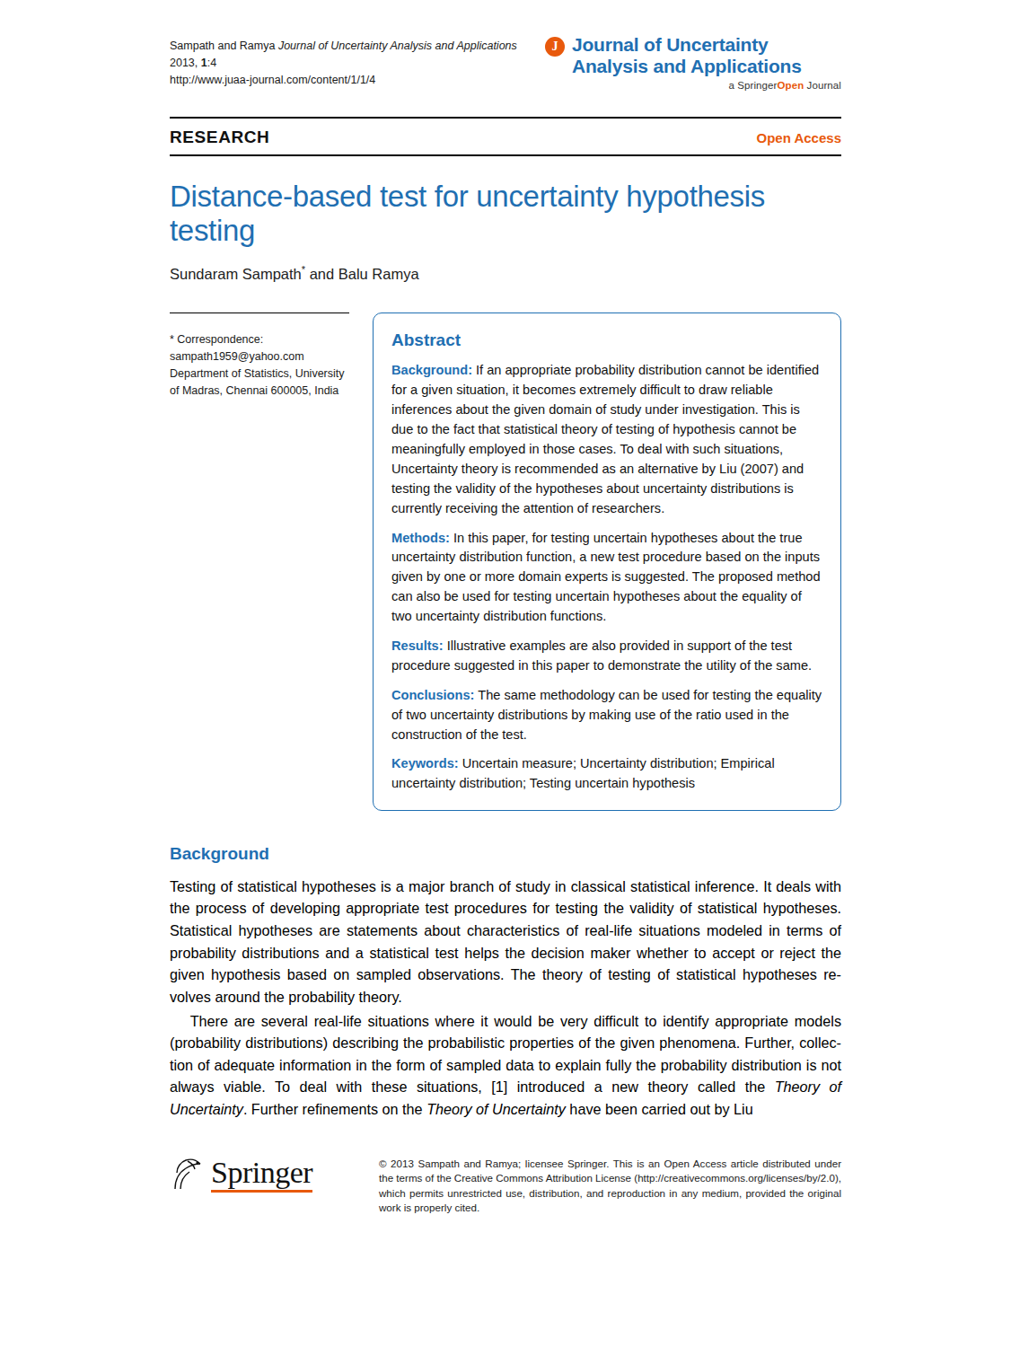Sampath and Ramya Journal of Uncertainty Analysis and Applications 2013, 1:4
http://www.juaa-journal.com/content/1/1/4
J
Journal of Uncertainty Analysis and Applications
a SpringerOpen Journal
RESEARCH
Open Access
Distance-based test for uncertainty hypothesis testing
Sundaram Sampath* and Balu Ramya
* Correspondence:
sampath1959@yahoo.com
Department of Statistics, University of Madras, Chennai 600005, India
Abstract
Background: If an appropriate probability distribution cannot be identified for a given situation, it becomes extremely difficult to draw reliable inferences about the given domain of study under investigation. This is due to the fact that statistical theory of testing of hypothesis cannot be meaningfully employed in those cases. To deal with such situations, Uncertainty theory is recommended as an alternative by Liu (2007) and testing the validity of the hypotheses about uncertainty distributions is currently receiving the attention of researchers.
Methods: In this paper, for testing uncertain hypotheses about the true uncertainty distribution function, a new test procedure based on the inputs given by one or more domain experts is suggested. The proposed method can also be used for testing uncertain hypotheses about the equality of two uncertainty distribution functions.
Results: Illustrative examples are also provided in support of the test procedure suggested in this paper to demonstrate the utility of the same.
Conclusions: The same methodology can be used for testing the equality of two uncertainty distributions by making use of the ratio used in the construction of the test.
Keywords: Uncertain measure; Uncertainty distribution; Empirical uncertainty distribution; Testing uncertain hypothesis
Background
Testing of statistical hypotheses is a major branch of study in classical statistical inference. It deals with the process of developing appropriate test procedures for testing the validity of statistical hypotheses. Statistical hypotheses are statements about characteristics of real-life situations modeled in terms of probability distributions and a statistical test helps the decision maker whether to accept or reject the given hypothesis based on sampled observations. The theory of testing of statistical hypotheses revolves around the probability theory.
There are several real-life situations where it would be very difficult to identify appropriate models (probability distributions) describing the probabilistic properties of the given phenomena. Further, collection of adequate information in the form of sampled data to explain fully the probability distribution is not always viable. To deal with these situations, [1] introduced a new theory called the Theory of Uncertainty. Further refinements on the Theory of Uncertainty have been carried out by Liu
Springer
© 2013 Sampath and Ramya; licensee Springer. This is an Open Access article distributed under the terms of the Creative Commons Attribution License (http://creativecommons.org/licenses/by/2.0), which permits unrestricted use, distribution, and reproduction in any medium, provided the original work is properly cited.